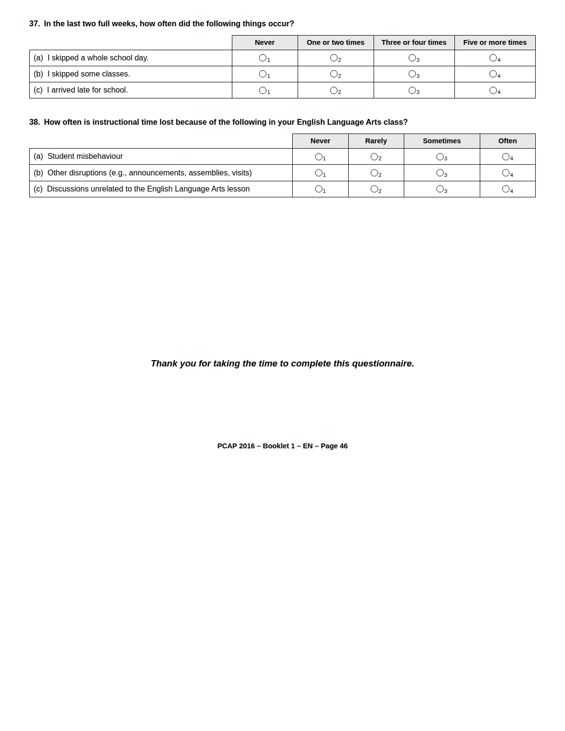37. In the last two full weeks, how often did the following things occur?
| | Never | One or two times | Three or four times | Five or more times |
| --- | --- | --- | --- | --- |
| (a) I skipped a whole school day. | 1 | 2 | 3 | 4 |
| (b) I skipped some classes. | 1 | 2 | 3 | 4 |
| (c) I arrived late for school. | 1 | 2 | 3 | 4 |
38. How often is instructional time lost because of the following in your English Language Arts class?
| | Never | Rarely | Sometimes | Often |
| --- | --- | --- | --- | --- |
| (a) Student misbehaviour | 1 | 2 | 3 | 4 |
| (b) Other disruptions (e.g., announcements, assemblies, visits) | 1 | 2 | 3 | 4 |
| (c) Discussions unrelated to the English Language Arts lesson | 1 | 2 | 3 | 4 |
Thank you for taking the time to complete this questionnaire.
PCAP 2016 – Booklet 1 – EN – Page 46